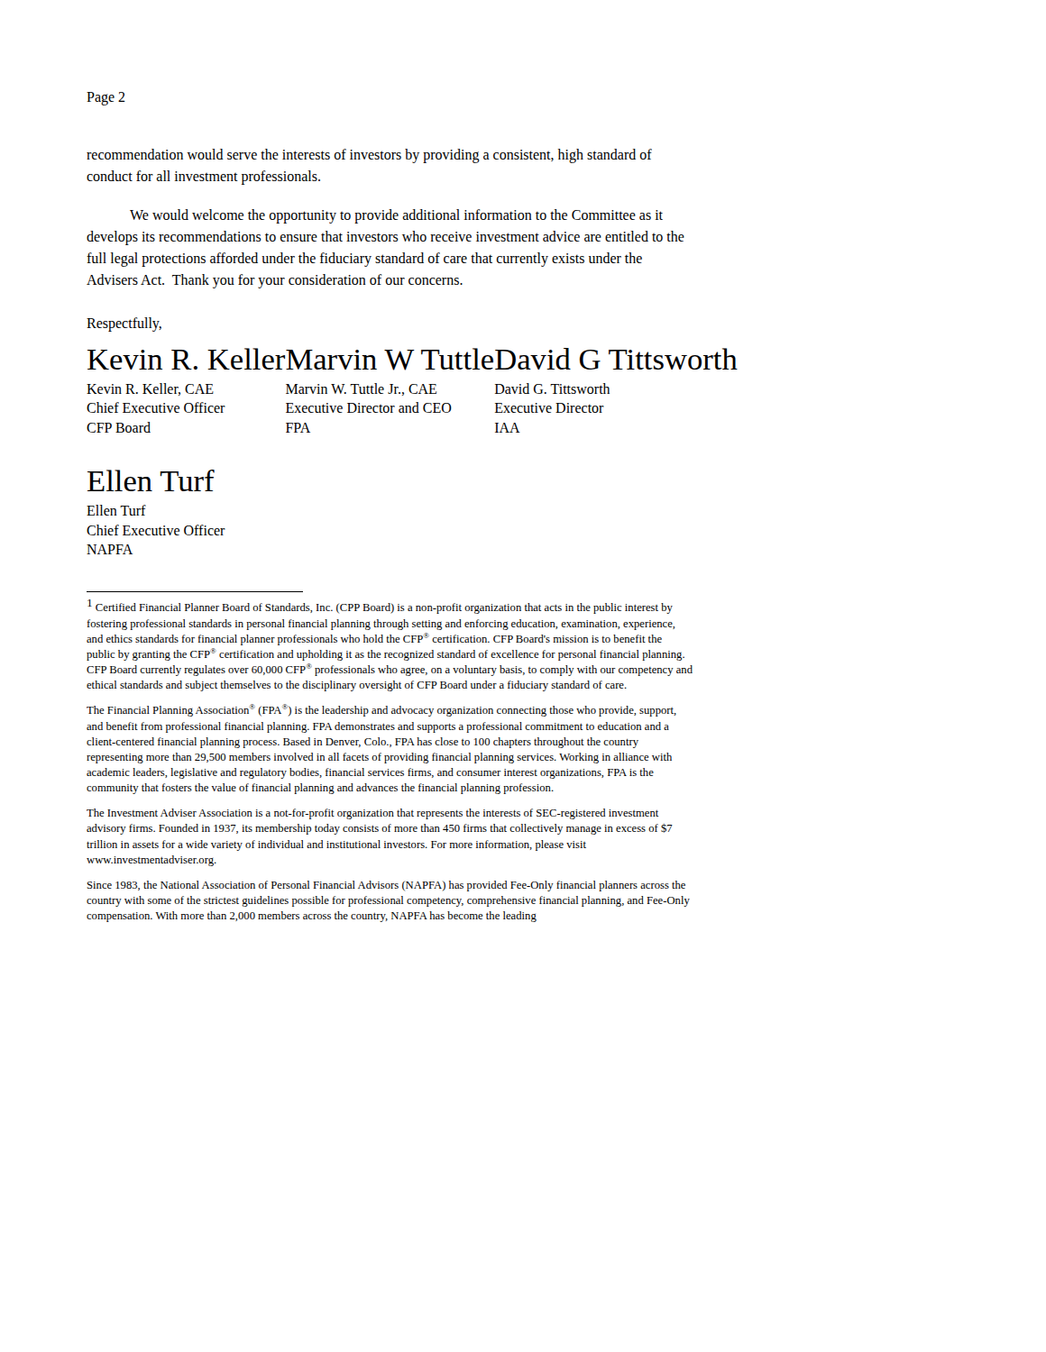Page 2
recommendation would serve the interests of investors by providing a consistent, high standard of conduct for all investment professionals.
We would welcome the opportunity to provide additional information to the Committee as it develops its recommendations to ensure that investors who receive investment advice are entitled to the full legal protections afforded under the fiduciary standard of care that currently exists under the Advisers Act. Thank you for your consideration of our concerns.
Respectfully,
| Kevin R. Keller | Marvin W Tuttle | David G Tittsworth |
| Kevin R. Keller, CAE Chief Executive Officer CFP Board | Marvin W. Tuttle Jr., CAE Executive Director and CEO FPA | David G. Tittsworth Executive Director IAA |
Ellen Turf
Ellen Turf
Chief Executive Officer
NAPFA
1 Certified Financial Planner Board of Standards, Inc. (CPP Board) is a non-profit organization that acts in the public interest by fostering professional standards in personal financial planning through setting and enforcing education, examination, experience, and ethics standards for financial planner professionals who hold the CFP® certification. CFP Board's mission is to benefit the public by granting the CFP® certification and upholding it as the recognized standard of excellence for personal financial planning. CFP Board currently regulates over 60,000 CFP® professionals who agree, on a voluntary basis, to comply with our competency and ethical standards and subject themselves to the disciplinary oversight of CFP Board under a fiduciary standard of care.
The Financial Planning Association® (FPA®) is the leadership and advocacy organization connecting those who provide, support, and benefit from professional financial planning. FPA demonstrates and supports a professional commitment to education and a client-centered financial planning process. Based in Denver, Colo., FPA has close to 100 chapters throughout the country representing more than 29,500 members involved in all facets of providing financial planning services. Working in alliance with academic leaders, legislative and regulatory bodies, financial services firms, and consumer interest organizations, FPA is the community that fosters the value of financial planning and advances the financial planning profession.
The Investment Adviser Association is a not-for-profit organization that represents the interests of SEC-registered investment advisory firms. Founded in 1937, its membership today consists of more than 450 firms that collectively manage in excess of $7 trillion in assets for a wide variety of individual and institutional investors. For more information, please visit www.investmentadviser.org.
Since 1983, the National Association of Personal Financial Advisors (NAPFA) has provided Fee-Only financial planners across the country with some of the strictest guidelines possible for professional competency, comprehensive financial planning, and Fee-Only compensation. With more than 2,000 members across the country, NAPFA has become the leading